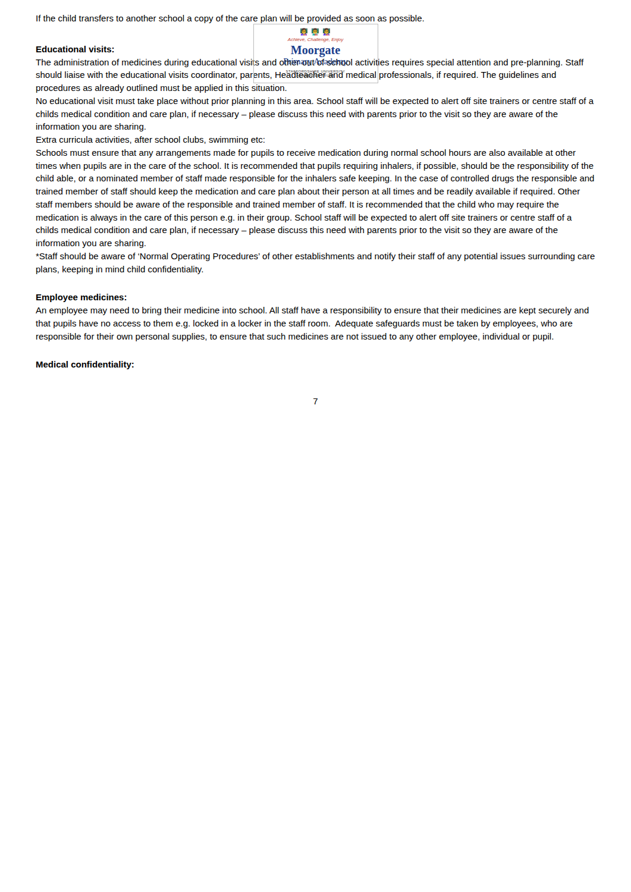👩‍🏫 👨‍🏫 👩‍🏫
Achieve, Challenge, Enjoy
Moorgate
Primary Academy
STAFFORDSHIRE UNIVERSITY
ACADEMIES TRUST
If the child transfers to another school a copy of the care plan will be provided as soon as possible.
Educational visits:
The administration of medicines during educational visits and other out of school activities requires special attention and pre-planning. Staff should liaise with the educational visits coordinator, parents, Headteacher and medical professionals, if required. The guidelines and procedures as already outlined must be applied in this situation.
No educational visit must take place without prior planning in this area. School staff will be expected to alert off site trainers or centre staff of a childs medical condition and care plan, if necessary – please discuss this need with parents prior to the visit so they are aware of the information you are sharing.
Extra curricula activities, after school clubs, swimming etc:
Schools must ensure that any arrangements made for pupils to receive medication during normal school hours are also available at other times when pupils are in the care of the school. It is recommended that pupils requiring inhalers, if possible, should be the responsibility of the child able, or a nominated member of staff made responsible for the inhalers safe keeping. In the case of controlled drugs the responsible and trained member of staff should keep the medication and care plan about their person at all times and be readily available if required. Other staff members should be aware of the responsible and trained member of staff. It is recommended that the child who may require the medication is always in the care of this person e.g. in their group. School staff will be expected to alert off site trainers or centre staff of a childs medical condition and care plan, if necessary – please discuss this need with parents prior to the visit so they are aware of the information you are sharing.
*Staff should be aware of ‘Normal Operating Procedures’ of other establishments and notify their staff of any potential issues surrounding care plans, keeping in mind child confidentiality.
Employee medicines:
An employee may need to bring their medicine into school. All staff have a responsibility to ensure that their medicines are kept securely and that pupils have no access to them e.g. locked in a locker in the staff room. Adequate safeguards must be taken by employees, who are responsible for their own personal supplies, to ensure that such medicines are not issued to any other employee, individual or pupil.
Medical confidentiality:
7